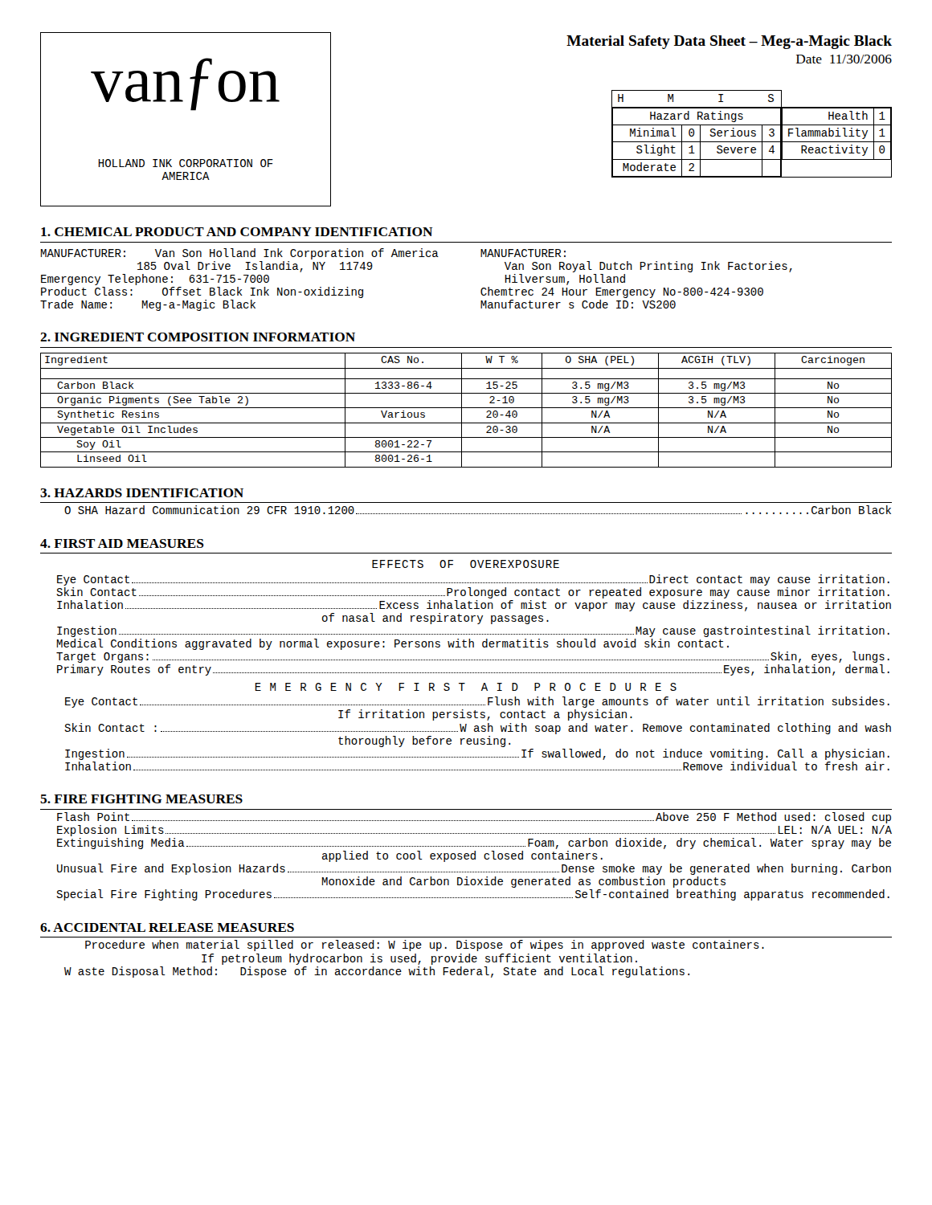vanƒon
HOLLAND INK CORPORATION OF
AMERICA
Material Safety Data Sheet – Meg-a-Magic Black
Date 11/30/2006
| H M I S | |
| / Hazard Ratings / / Minimal / 0 / Serious / 3 / / Slight / 1 / Severe / 4 / / Moderate / 2 / / / | / Health / 1 / / Flammability / 1 / / Reactivity / 0 / |
1. CHEMICAL PRODUCT AND COMPANY IDENTIFICATION
MANUFACTURER: Van Son Holland Ink Corporation of America
185 Oval Drive Islandia, NY 11749
Emergency Telephone: 631-715-7000
Product Class: Offset Black Ink Non-oxidizing
Trade Name: Meg-a-Magic Black
MANUFACTURER:
Van Son Royal Dutch Printing Ink Factories,
Hilversum, Holland
Chemtrec 24 Hour Emergency No-800-424-9300
Manufacturer s Code ID: VS200
2. INGREDIENT COMPOSITION INFORMATION
| Ingredient | CAS No. | W T % | O SHA (PEL) | ACGIH (TLV) | Carcinogen |
| --- | --- | --- | --- | --- | --- |
| Carbon Black | 1333-86-4 | 15-25 | 3.5 mg/M3 | 3.5 mg/M3 | No |
| Organic Pigments (See Table 2) | | 2-10 | 3.5 mg/M3 | 3.5 mg/M3 | No |
| Synthetic Resins | Various | 20-40 | N/A | N/A | No |
| Vegetable Oil Includes | | 20-30 | N/A | N/A | No |
| Soy Oil | 8001-22-7 | | | | |
| Linseed Oil | 8001-26-1 | | | | |
3. HAZARDS IDENTIFICATION
O SHA Hazard Communication 29 CFR 1910.1200 .......... Carbon Black
4. FIRST AID MEASURES
EFFECTS OF OVEREXPOSURE
Eye Contact Direct contact may cause irritation.
Skin Contact Prolonged contact or repeated exposure may cause minor irritation.
Inhalation Excess inhalation of mist or vapor may cause dizziness, nausea or irritation
of nasal and respiratory passages.
Ingestion May cause gastrointestinal irritation.
Medical Conditions aggravated by normal exposure: Persons with dermatitis should avoid skin contact.
Target Organs: Skin, eyes, lungs.
Primary Routes of entry Eyes, inhalation, dermal.
E M E R G E N C Y F I R S T A I D P R O C E D U R E S
Eye Contact Flush with large amounts of water until irritation subsides.
If irritation persists, contact a physician.
Skin Contact : W ash with soap and water. Remove contaminated clothing and wash
thoroughly before reusing.
Ingestion If swallowed, do not induce vomiting. Call a physician.
Inhalation Remove individual to fresh air.
5. FIRE FIGHTING MEASURES
Flash Point Above 250 F Method used: closed cup
Explosion Limits LEL: N/A UEL: N/A
Extinguishing Media Foam, carbon dioxide, dry chemical. Water spray may be
applied to cool exposed closed containers.
Unusual Fire and Explosion Hazards Dense smoke may be generated when burning. Carbon
Monoxide and Carbon Dioxide generated as combustion products
Special Fire Fighting Procedures Self-contained breathing apparatus recommended.
6. ACCIDENTAL RELEASE MEASURES
Procedure when material spilled or released: W ipe up. Dispose of wipes in approved waste containers.
If petroleum hydrocarbon is used, provide sufficient ventilation.
W aste Disposal Method: Dispose of in accordance with Federal, State and Local regulations.